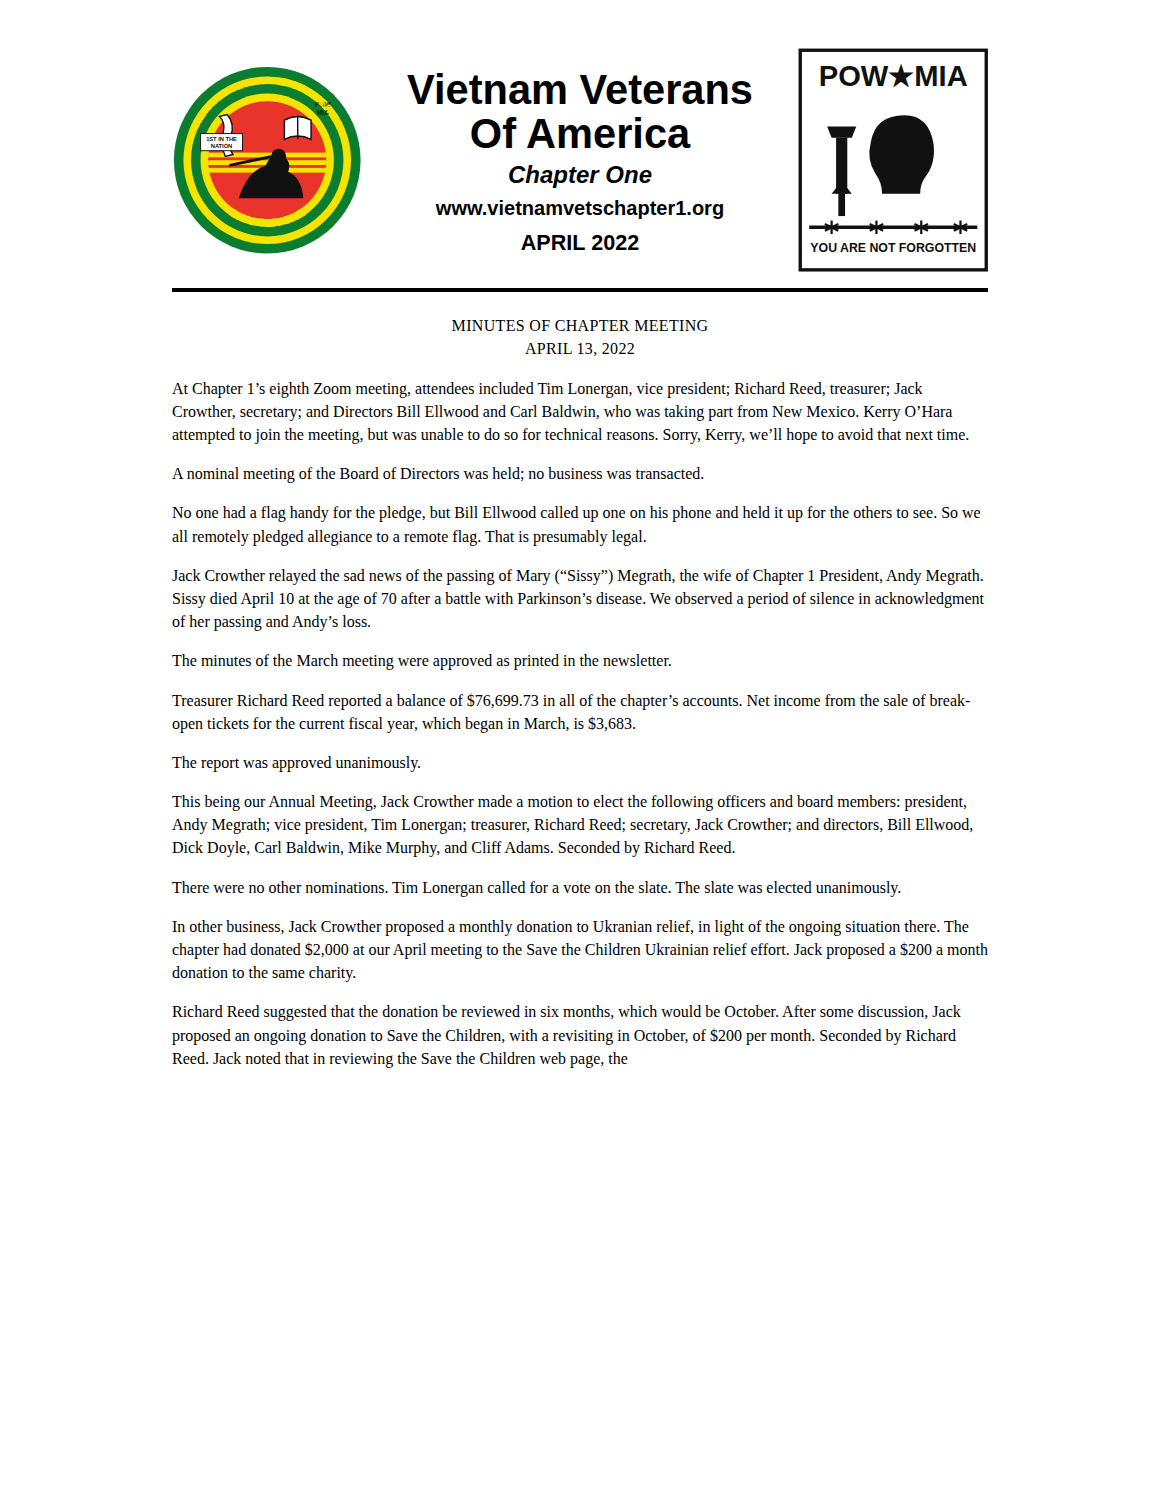1ST IN THE NATION POW MIA VIETNAM VETERANS OF AMERICA CHAPTER ONE
Vietnam Veterans
Of America
Chapter One
www.vietnamvetschapter1.org
APRIL 2022
POW★MIA YOU ARE NOT FORGOTTEN
MINUTES OF CHAPTER MEETING APRIL 13, 2022
At Chapter 1’s eighth Zoom meeting, attendees included Tim Lonergan, vice president; Richard Reed, treasurer; Jack Crowther, secretary; and Directors Bill Ellwood and Carl Baldwin, who was taking part from New Mexico. Kerry O’Hara attempted to join the meeting, but was unable to do so for technical reasons. Sorry, Kerry, we’ll hope to avoid that next time.
A nominal meeting of the Board of Directors was held; no business was transacted.
No one had a flag handy for the pledge, but Bill Ellwood called up one on his phone and held it up for the others to see. So we all remotely pledged allegiance to a remote flag. That is presumably legal.
Jack Crowther relayed the sad news of the passing of Mary (“Sissy”) Megrath, the wife of Chapter 1 President, Andy Megrath. Sissy died April 10 at the age of 70 after a battle with Parkinson’s disease. We observed a period of silence in acknowledgment of her passing and Andy’s loss.
The minutes of the March meeting were approved as printed in the newsletter.
Treasurer Richard Reed reported a balance of $76,699.73 in all of the chapter’s accounts. Net income from the sale of break-open tickets for the current fiscal year, which began in March, is $3,683.
The report was approved unanimously.
This being our Annual Meeting, Jack Crowther made a motion to elect the following officers and board members: president, Andy Megrath; vice president, Tim Lonergan; treasurer, Richard Reed; secretary, Jack Crowther; and directors, Bill Ellwood, Dick Doyle, Carl Baldwin, Mike Murphy, and Cliff Adams. Seconded by Richard Reed.
There were no other nominations. Tim Lonergan called for a vote on the slate. The slate was elected unanimously.
In other business, Jack Crowther proposed a monthly donation to Ukranian relief, in light of the ongoing situation there. The chapter had donated $2,000 at our April meeting to the Save the Children Ukrainian relief effort. Jack proposed a $200 a month donation to the same charity.
Richard Reed suggested that the donation be reviewed in six months, which would be October. After some discussion, Jack proposed an ongoing donation to Save the Children, with a revisiting in October, of $200 per month. Seconded by Richard Reed. Jack noted that in reviewing the Save the Children web page, the